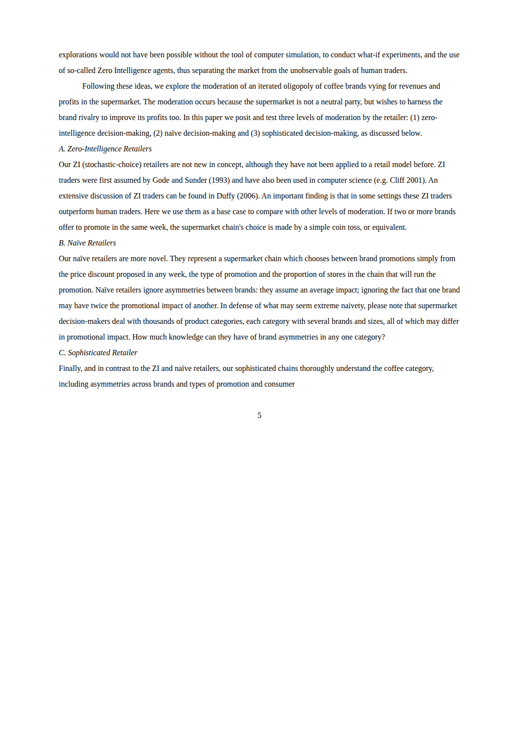explorations would not have been possible without the tool of computer simulation, to conduct what-if experiments, and the use of so-called Zero Intelligence agents, thus separating the market from the unobservable goals of human traders.
Following these ideas, we explore the moderation of an iterated oligopoly of coffee brands vying for revenues and profits in the supermarket. The moderation occurs because the supermarket is not a neutral party, but wishes to harness the brand rivalry to improve its profits too. In this paper we posit and test three levels of moderation by the retailer: (1) zero-intelligence decision-making, (2) naïve decision-making and (3) sophisticated decision-making, as discussed below.
A. Zero-Intelligence Retailers
Our ZI (stochastic-choice) retailers are not new in concept, although they have not been applied to a retail model before. ZI traders were first assumed by Gode and Sunder (1993) and have also been used in computer science (e.g. Cliff 2001). An extensive discussion of ZI traders can be found in Duffy (2006). An important finding is that in some settings these ZI traders outperform human traders. Here we use them as a base case to compare with other levels of moderation. If two or more brands offer to promote in the same week, the supermarket chain's choice is made by a simple coin toss, or equivalent.
B. Naïve Retailers
Our naïve retailers are more novel. They represent a supermarket chain which chooses between brand promotions simply from the price discount proposed in any week, the type of promotion and the proportion of stores in the chain that will run the promotion. Naïve retailers ignore asymmetries between brands: they assume an average impact; ignoring the fact that one brand may have twice the promotional impact of another. In defense of what may seem extreme naivety, please note that supermarket decision-makers deal with thousands of product categories, each category with several brands and sizes, all of which may differ in promotional impact. How much knowledge can they have of brand asymmetries in any one category?
C. Sophisticated Retailer
Finally, and in contrast to the ZI and naïve retailers, our sophisticated chains thoroughly understand the coffee category, including asymmetries across brands and types of promotion and consumer
5